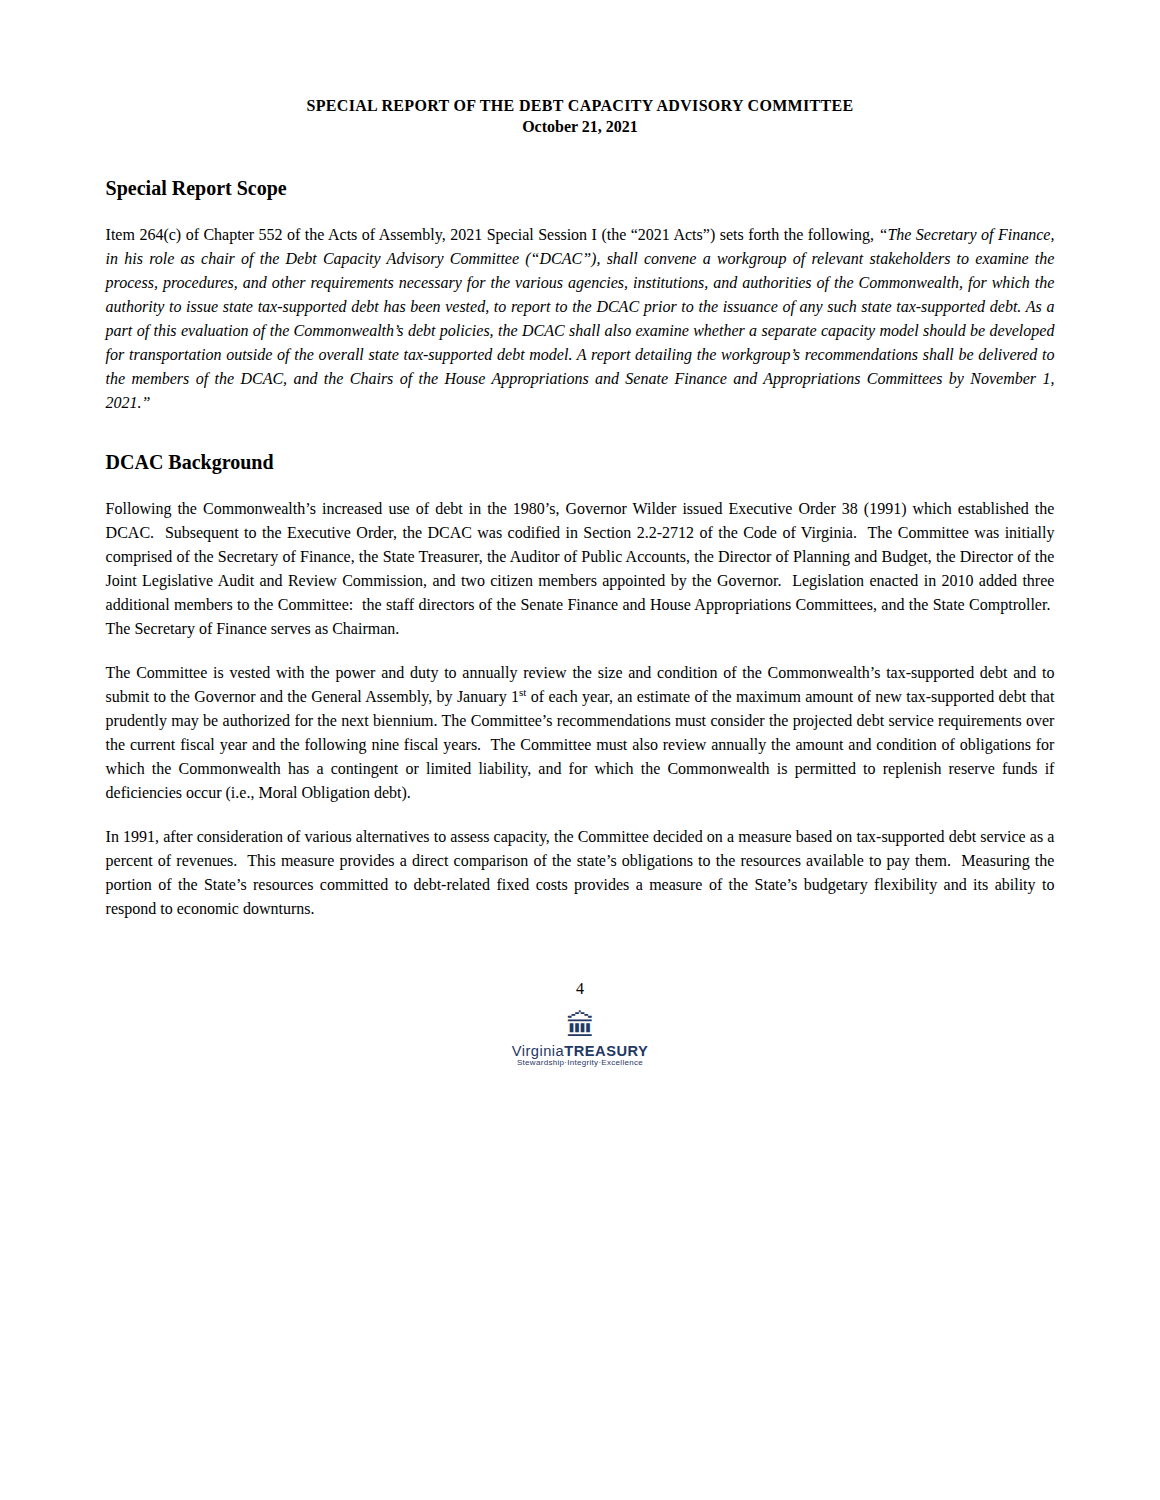SPECIAL REPORT OF THE DEBT CAPACITY ADVISORY COMMITTEE October 21, 2021
Special Report Scope
Item 264(c) of Chapter 552 of the Acts of Assembly, 2021 Special Session I (the “2021 Acts”) sets forth the following, “The Secretary of Finance, in his role as chair of the Debt Capacity Advisory Committee (“DCAC”), shall convene a workgroup of relevant stakeholders to examine the process, procedures, and other requirements necessary for the various agencies, institutions, and authorities of the Commonwealth, for which the authority to issue state tax-supported debt has been vested, to report to the DCAC prior to the issuance of any such state tax-supported debt. As a part of this evaluation of the Commonwealth’s debt policies, the DCAC shall also examine whether a separate capacity model should be developed for transportation outside of the overall state tax-supported debt model. A report detailing the workgroup’s recommendations shall be delivered to the members of the DCAC, and the Chairs of the House Appropriations and Senate Finance and Appropriations Committees by November 1, 2021.”
DCAC Background
Following the Commonwealth’s increased use of debt in the 1980’s, Governor Wilder issued Executive Order 38 (1991) which established the DCAC. Subsequent to the Executive Order, the DCAC was codified in Section 2.2-2712 of the Code of Virginia. The Committee was initially comprised of the Secretary of Finance, the State Treasurer, the Auditor of Public Accounts, the Director of Planning and Budget, the Director of the Joint Legislative Audit and Review Commission, and two citizen members appointed by the Governor. Legislation enacted in 2010 added three additional members to the Committee: the staff directors of the Senate Finance and House Appropriations Committees, and the State Comptroller. The Secretary of Finance serves as Chairman.
The Committee is vested with the power and duty to annually review the size and condition of the Commonwealth’s tax-supported debt and to submit to the Governor and the General Assembly, by January 1st of each year, an estimate of the maximum amount of new tax-supported debt that prudently may be authorized for the next biennium. The Committee’s recommendations must consider the projected debt service requirements over the current fiscal year and the following nine fiscal years. The Committee must also review annually the amount and condition of obligations for which the Commonwealth has a contingent or limited liability, and for which the Commonwealth is permitted to replenish reserve funds if deficiencies occur (i.e., Moral Obligation debt).
In 1991, after consideration of various alternatives to assess capacity, the Committee decided on a measure based on tax-supported debt service as a percent of revenues. This measure provides a direct comparison of the state’s obligations to the resources available to pay them. Measuring the portion of the State’s resources committed to debt-related fixed costs provides a measure of the State’s budgetary flexibility and its ability to respond to economic downturns.
4
🏛
VirginiaTREASURY
Stewardship·Integrity·Excellence